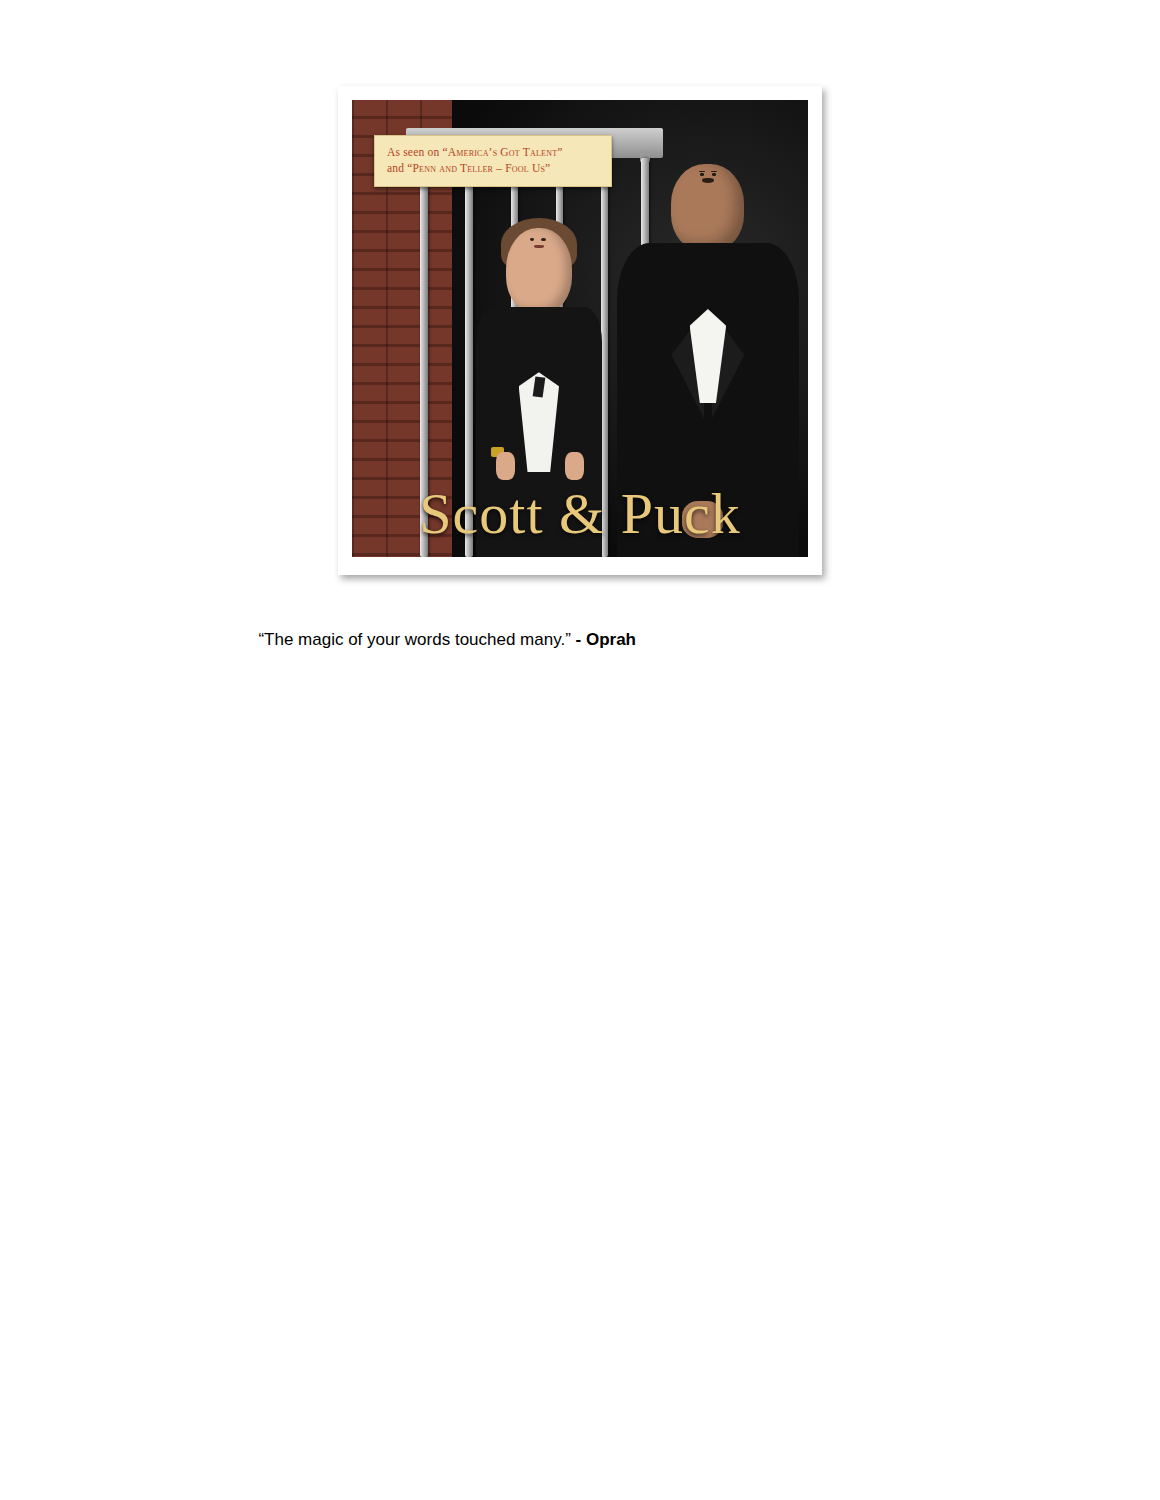As seen on “America’s Got Talent”
and “Penn and Teller – Fool Us”
Scott & Puck
“The magic of your words touched many.” - Oprah